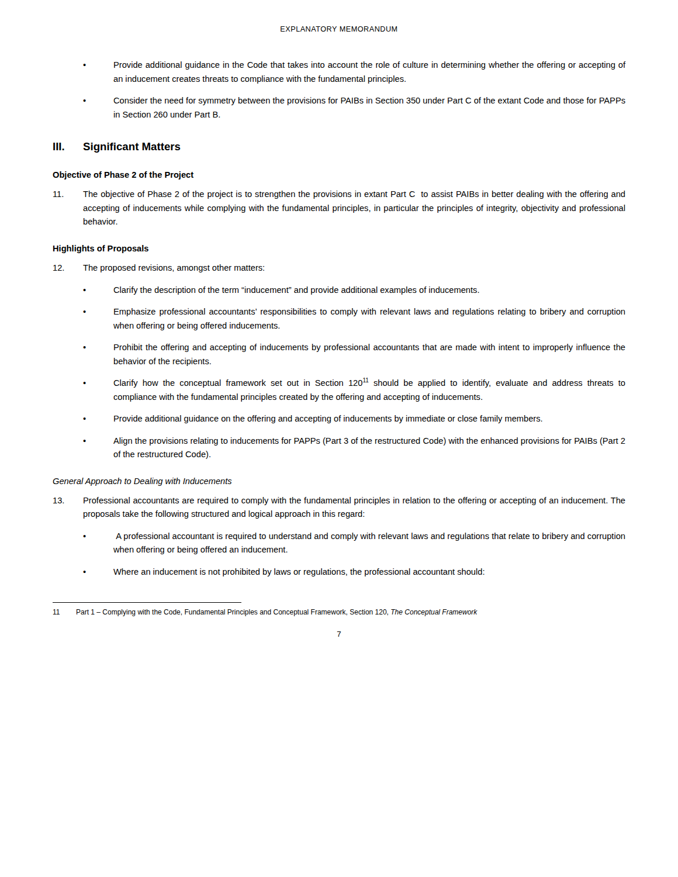EXPLANATORY MEMORANDUM
• Provide additional guidance in the Code that takes into account the role of culture in determining whether the offering or accepting of an inducement creates threats to compliance with the fundamental principles.
• Consider the need for symmetry between the provisions for PAIBs in Section 350 under Part C of the extant Code and those for PAPPs in Section 260 under Part B.
III. Significant Matters
Objective of Phase 2 of the Project
11. The objective of Phase 2 of the project is to strengthen the provisions in extant Part C to assist PAIBs in better dealing with the offering and accepting of inducements while complying with the fundamental principles, in particular the principles of integrity, objectivity and professional behavior.
Highlights of Proposals
12. The proposed revisions, amongst other matters:
• Clarify the description of the term “inducement” and provide additional examples of inducements.
• Emphasize professional accountants’ responsibilities to comply with relevant laws and regulations relating to bribery and corruption when offering or being offered inducements.
• Prohibit the offering and accepting of inducements by professional accountants that are made with intent to improperly influence the behavior of the recipients.
• Clarify how the conceptual framework set out in Section 12011 should be applied to identify, evaluate and address threats to compliance with the fundamental principles created by the offering and accepting of inducements.
• Provide additional guidance on the offering and accepting of inducements by immediate or close family members.
• Align the provisions relating to inducements for PAPPs (Part 3 of the restructured Code) with the enhanced provisions for PAIBs (Part 2 of the restructured Code).
General Approach to Dealing with Inducements
13. Professional accountants are required to comply with the fundamental principles in relation to the offering or accepting of an inducement. The proposals take the following structured and logical approach in this regard:
• A professional accountant is required to understand and comply with relevant laws and regulations that relate to bribery and corruption when offering or being offered an inducement.
• Where an inducement is not prohibited by laws or regulations, the professional accountant should:
11 Part 1 – Complying with the Code, Fundamental Principles and Conceptual Framework, Section 120, The Conceptual Framework
7